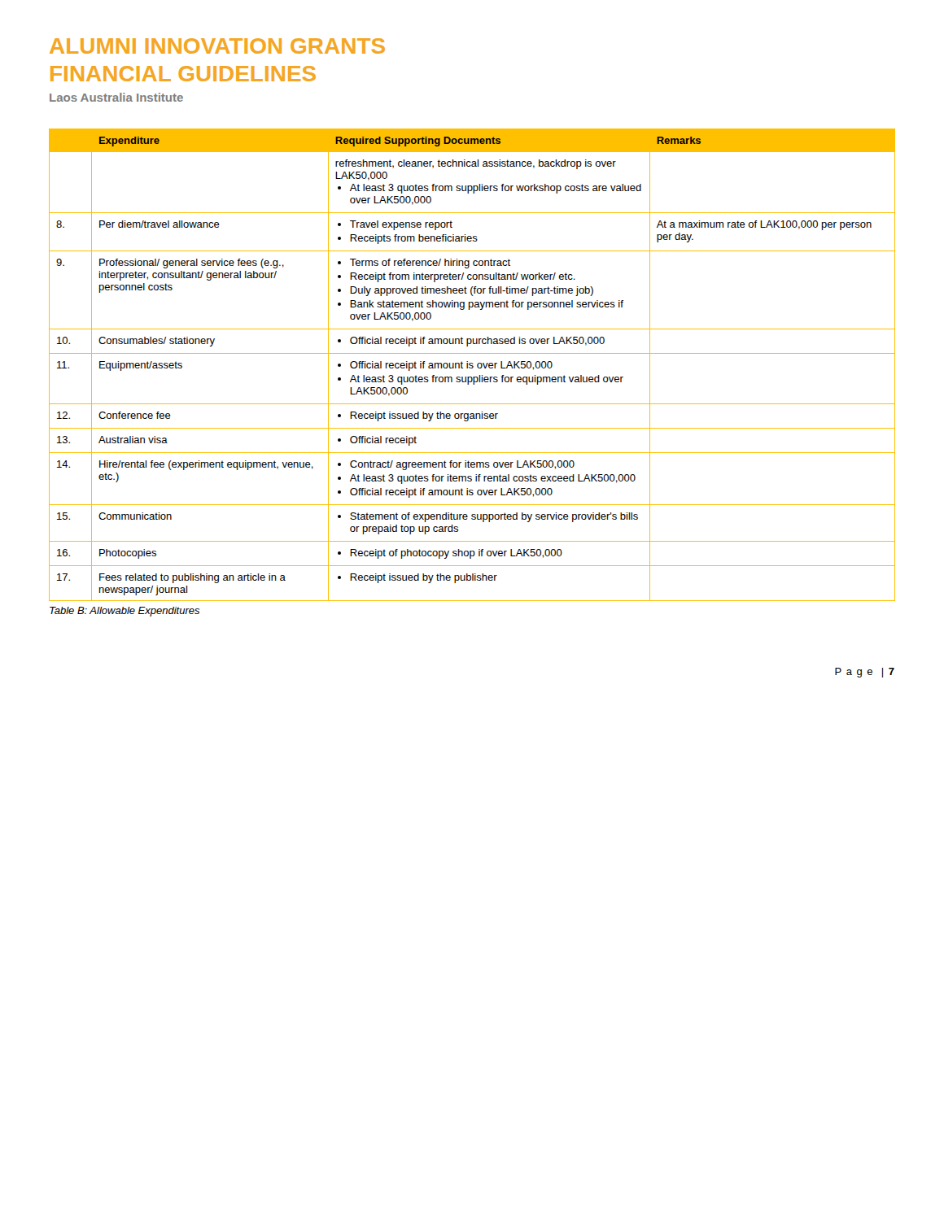ALUMNI INNOVATION GRANTS
FINANCIAL GUIDELINES
Laos Australia Institute
| | Expenditure | Required Supporting Documents | Remarks |
| --- | --- | --- | --- |
| | | refreshment, cleaner, technical assistance, backdrop is over LAK50,000 At least 3 quotes from suppliers for workshop costs are valued over LAK500,000 | |
| 8. | Per diem/travel allowance | Travel expense report Receipts from beneficiaries | At a maximum rate of LAK100,000 per person per day. |
| 9. | Professional/ general service fees (e.g., interpreter, consultant/ general labour/ personnel costs | Terms of reference/ hiring contract Receipt from interpreter/ consultant/ worker/ etc. Duly approved timesheet (for full-time/ part-time job) Bank statement showing payment for personnel services if over LAK500,000 | |
| 10. | Consumables/ stationery | Official receipt if amount purchased is over LAK50,000 | |
| 11. | Equipment/assets | Official receipt if amount is over LAK50,000 At least 3 quotes from suppliers for equipment valued over LAK500,000 | |
| 12. | Conference fee | Receipt issued by the organiser | |
| 13. | Australian visa | Official receipt | |
| 14. | Hire/rental fee (experiment equipment, venue, etc.) | Contract/ agreement for items over LAK500,000 At least 3 quotes for items if rental costs exceed LAK500,000 Official receipt if amount is over LAK50,000 | |
| 15. | Communication | Statement of expenditure supported by service provider's bills or prepaid top up cards | |
| 16. | Photocopies | Receipt of photocopy shop if over LAK50,000 | |
| 17. | Fees related to publishing an article in a newspaper/ journal | Receipt issued by the publisher | |
Table B: Allowable Expenditures
P a g e | 7